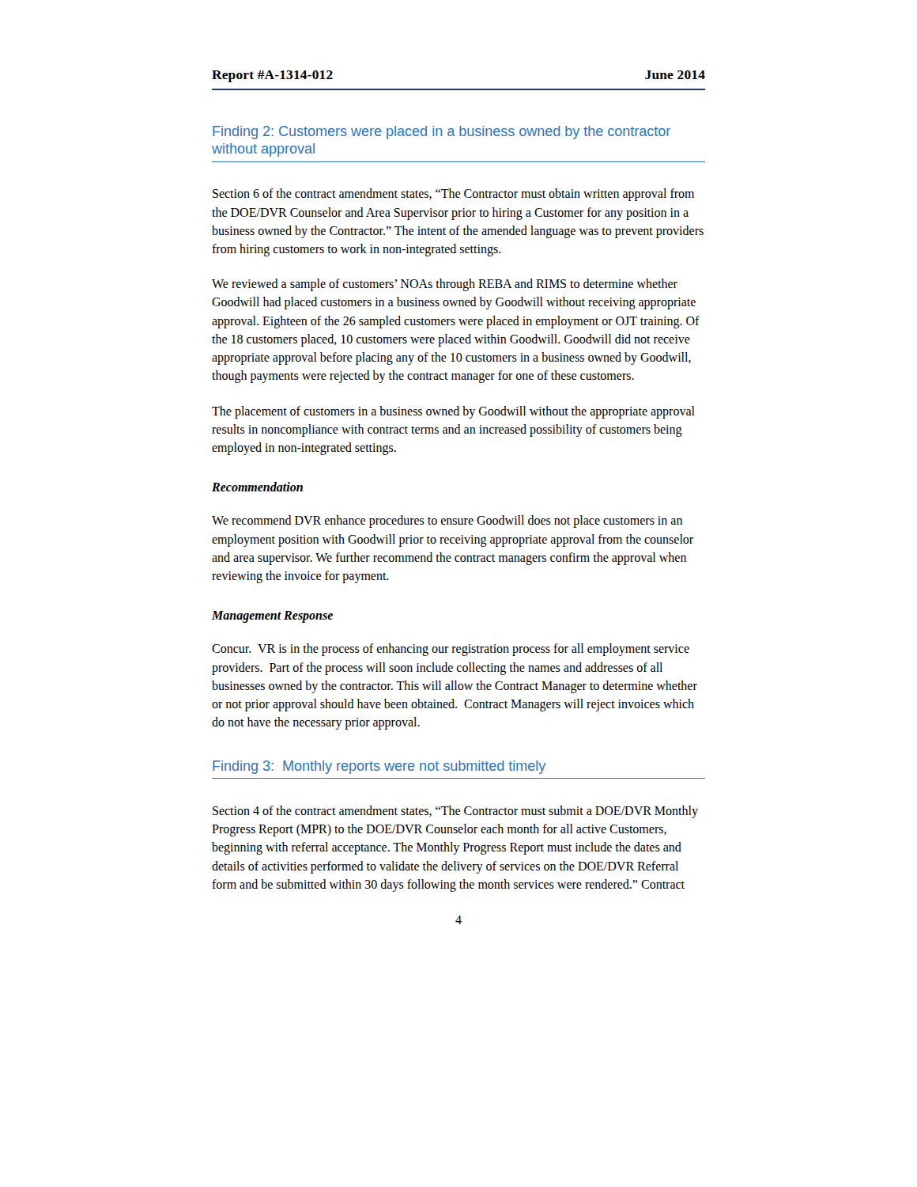Report #A-1314-012 June 2014
Finding 2: Customers were placed in a business owned by the contractor without approval
Section 6 of the contract amendment states, “The Contractor must obtain written approval from the DOE/DVR Counselor and Area Supervisor prior to hiring a Customer for any position in a business owned by the Contractor.” The intent of the amended language was to prevent providers from hiring customers to work in non-integrated settings.
We reviewed a sample of customers’ NOAs through REBA and RIMS to determine whether Goodwill had placed customers in a business owned by Goodwill without receiving appropriate approval. Eighteen of the 26 sampled customers were placed in employment or OJT training. Of the 18 customers placed, 10 customers were placed within Goodwill. Goodwill did not receive appropriate approval before placing any of the 10 customers in a business owned by Goodwill, though payments were rejected by the contract manager for one of these customers.
The placement of customers in a business owned by Goodwill without the appropriate approval results in noncompliance with contract terms and an increased possibility of customers being employed in non-integrated settings.
Recommendation
We recommend DVR enhance procedures to ensure Goodwill does not place customers in an employment position with Goodwill prior to receiving appropriate approval from the counselor and area supervisor. We further recommend the contract managers confirm the approval when reviewing the invoice for payment.
Management Response
Concur. VR is in the process of enhancing our registration process for all employment service providers. Part of the process will soon include collecting the names and addresses of all businesses owned by the contractor. This will allow the Contract Manager to determine whether or not prior approval should have been obtained. Contract Managers will reject invoices which do not have the necessary prior approval.
Finding 3: Monthly reports were not submitted timely
Section 4 of the contract amendment states, “The Contractor must submit a DOE/DVR Monthly Progress Report (MPR) to the DOE/DVR Counselor each month for all active Customers, beginning with referral acceptance. The Monthly Progress Report must include the dates and details of activities performed to validate the delivery of services on the DOE/DVR Referral form and be submitted within 30 days following the month services were rendered.” Contract
4